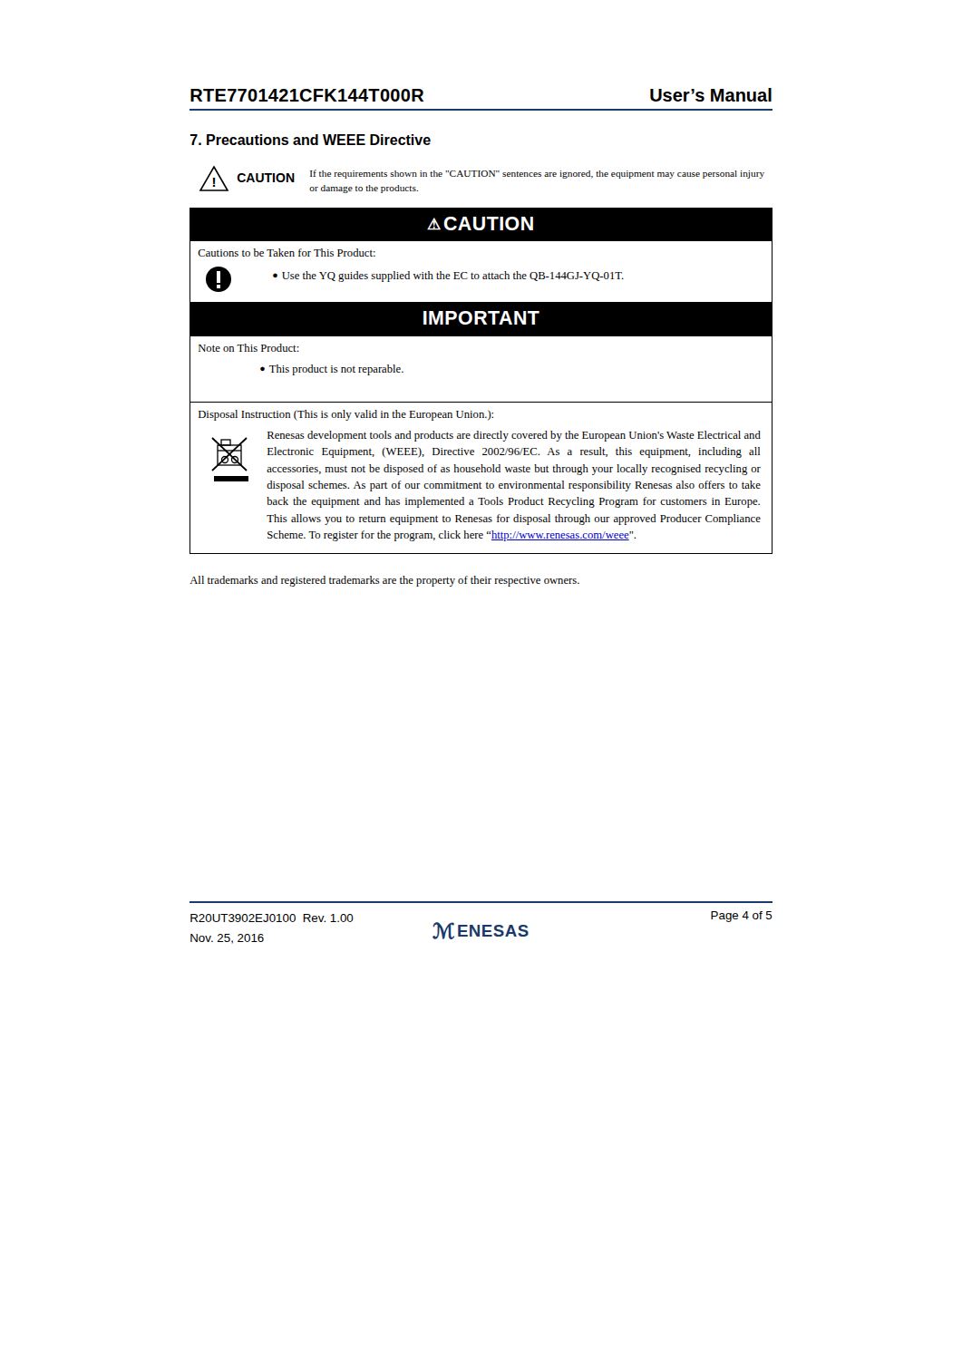RTE7701421CFK144T000R
User’s Manual
7. Precautions and WEEE Directive
!
CAUTION
If the requirements shown in the "CAUTION" sentences are ignored, the equipment may cause personal injury or damage to the products.
⚠CAUTION
Cautions to be Taken for This Product:
●Use the YQ guides supplied with the EC to attach the QB-144GJ-YQ-01T.
IMPORTANT
Note on This Product:
●This product is not reparable.
Disposal Instruction (This is only valid in the European Union.):
Renesas development tools and products are directly covered by the European Union's Waste Electrical and Electronic Equipment, (WEEE), Directive 2002/96/EC. As a result, this equipment, including all accessories, must not be disposed of as household waste but through your locally recognised recycling or disposal schemes. As part of our commitment to environmental responsibility Renesas also offers to take back the equipment and has implemented a Tools Product Recycling Program for customers in Europe. This allows you to return equipment to Renesas for disposal through our approved Producer Compliance Scheme. To register for the program, click here “http://www.renesas.com/weee".
All trademarks and registered trademarks are the property of their respective owners.
R20UT3902EJ0100 Rev. 1.00
Nov. 25, 2016
ℳENESAS
Page 4 of 5